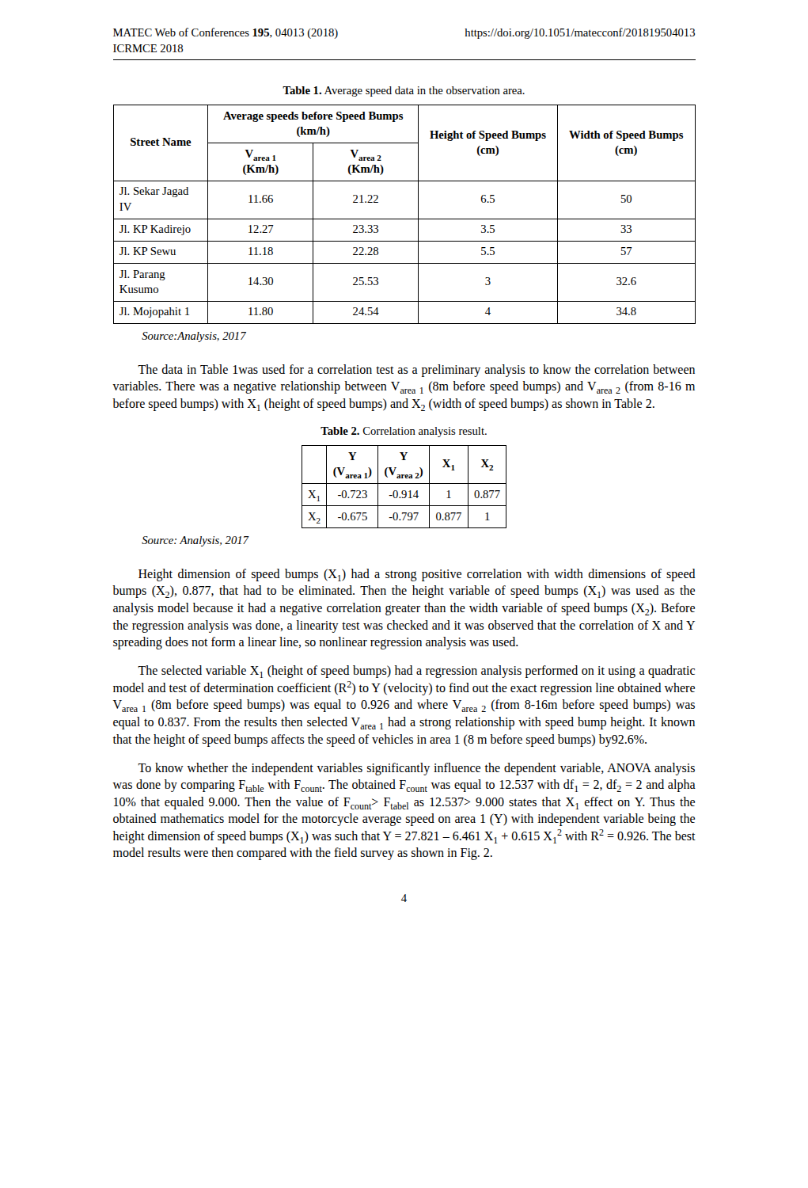MATEC Web of Conferences 195, 04013 (2018)
ICRMCE 2018
https://doi.org/10.1051/matecconf/201819504013
Table 1. Average speed data in the observation area.
| Street Name | Average speeds before Speed Bumps (km/h) | Height of Speed Bumps (cm) | Width of Speed Bumps (cm) |
| --- | --- | --- | --- |
| V area 1 (Km/h) | V area 2 (Km/h) |
| Jl. Sekar Jagad IV | 11.66 | 21.22 | 6.5 | 50 |
| Jl. KP Kadirejo | 12.27 | 23.33 | 3.5 | 33 |
| Jl. KP Sewu | 11.18 | 22.28 | 5.5 | 57 |
| Jl. Parang Kusumo | 14.30 | 25.53 | 3 | 32.6 |
| Jl. Mojopahit 1 | 11.80 | 24.54 | 4 | 34.8 |
Source:Analysis, 2017
The data in Table 1was used for a correlation test as a preliminary analysis to know the correlation between variables. There was a negative relationship between Varea 1 (8m before speed bumps) and Varea 2 (from 8-16 m before speed bumps) with X1 (height of speed bumps) and X2 (width of speed bumps) as shown in Table 2.
Table 2. Correlation analysis result.
| | Y (V area 1 ) | Y (V area 2 ) | X 1 | X 2 |
| --- | --- | --- | --- | --- |
| X 1 | -0.723 | -0.914 | 1 | 0.877 |
| X 2 | -0.675 | -0.797 | 0.877 | 1 |
Source: Analysis, 2017
Height dimension of speed bumps (X1) had a strong positive correlation with width dimensions of speed bumps (X2), 0.877, that had to be eliminated. Then the height variable of speed bumps (X1) was used as the analysis model because it had a negative correlation greater than the width variable of speed bumps (X2). Before the regression analysis was done, a linearity test was checked and it was observed that the correlation of X and Y spreading does not form a linear line, so nonlinear regression analysis was used.
The selected variable X1 (height of speed bumps) had a regression analysis performed on it using a quadratic model and test of determination coefficient (R2) to Y (velocity) to find out the exact regression line obtained where Varea 1 (8m before speed bumps) was equal to 0.926 and where Varea 2 (from 8-16m before speed bumps) was equal to 0.837. From the results then selected Varea 1 had a strong relationship with speed bump height. It known that the height of speed bumps affects the speed of vehicles in area 1 (8 m before speed bumps) by92.6%.
To know whether the independent variables significantly influence the dependent variable, ANOVA analysis was done by comparing Ftable with Fcount. The obtained Fcount was equal to 12.537 with df1 = 2, df2 = 2 and alpha 10% that equaled 9.000. Then the value of Fcount> Ftabel as 12.537> 9.000 states that X1 effect on Y. Thus the obtained mathematics model for the motorcycle average speed on area 1 (Y) with independent variable being the height dimension of speed bumps (X1) was such that Y = 27.821 – 6.461 X1 + 0.615 X12 with R2 = 0.926. The best model results were then compared with the field survey as shown in Fig. 2.
4